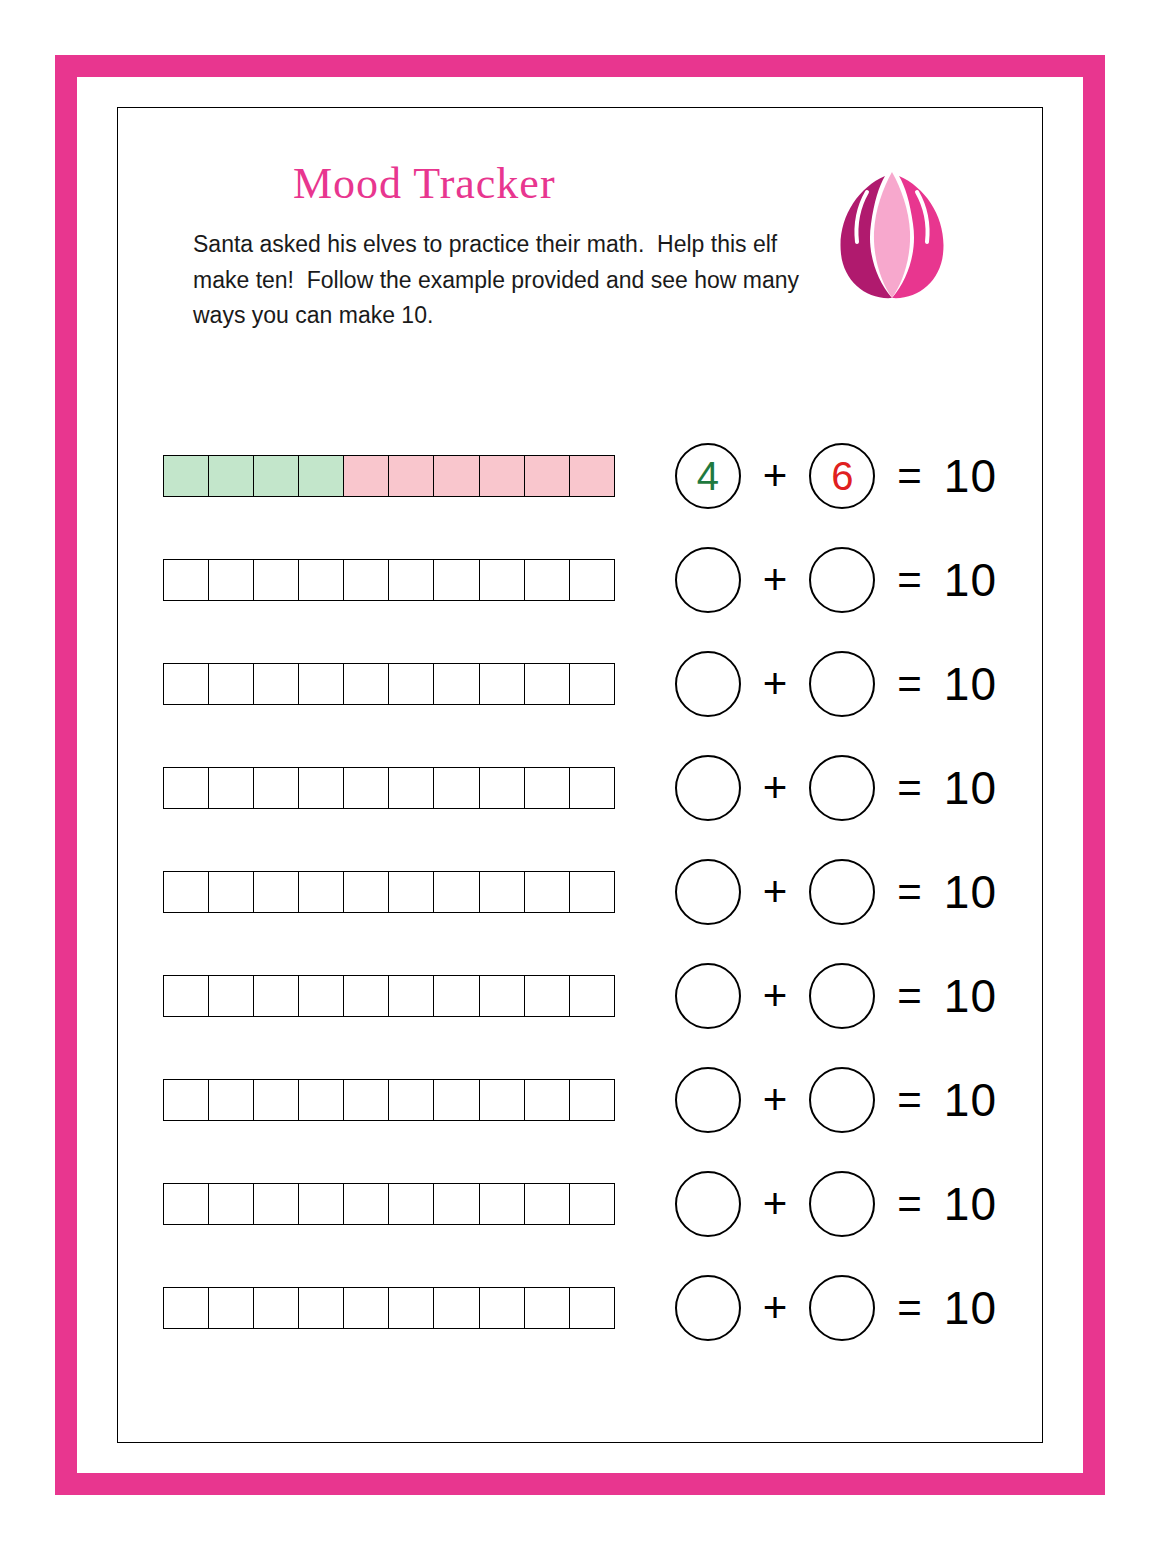Mood Tracker
Santa asked his elves to practice their math. Help this elf make ten! Follow the example provided and see how many ways you can make 10.
4
+
6
= 10
+
= 10
+
= 10
+
= 10
+
= 10
+
= 10
+
= 10
+
= 10
+
= 10